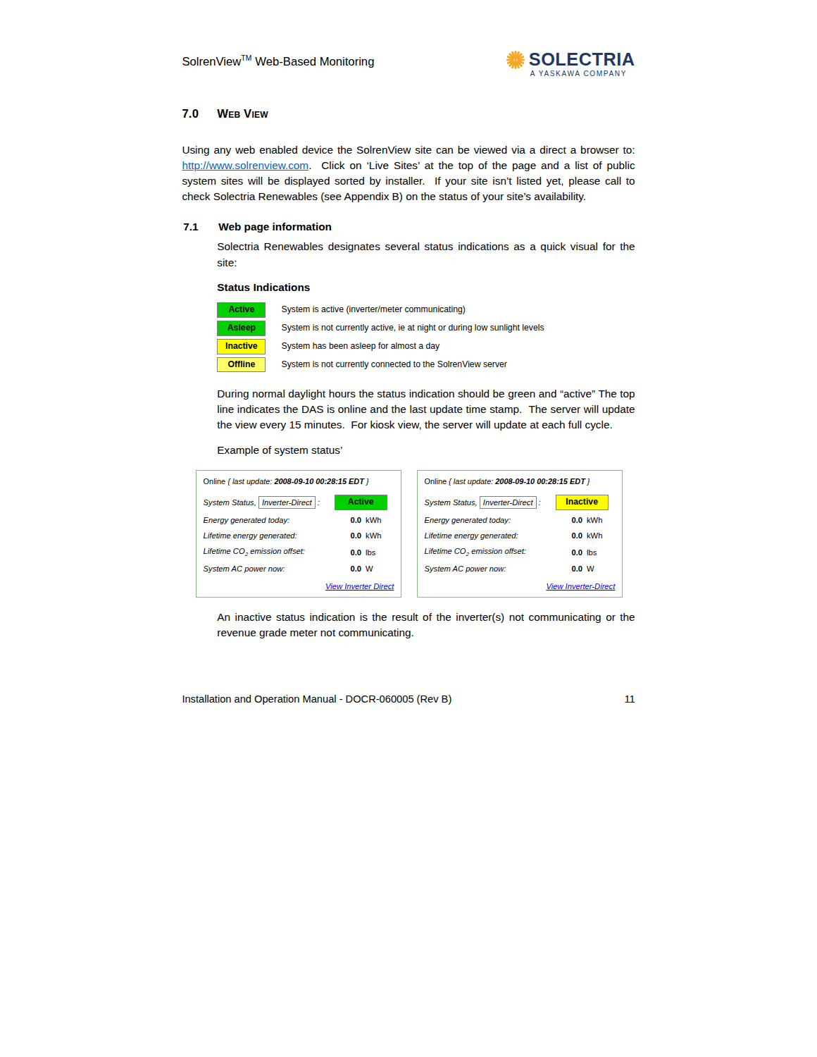SolrenViewTM Web-Based Monitoring
SOLECTRIA
A YASKAWA COMPANY
7.0 Web View
Using any web enabled device the SolrenView site can be viewed via a direct a browser to: http://www.solrenview.com. Click on ‘Live Sites’ at the top of the page and a list of public system sites will be displayed sorted by installer. If your site isn’t listed yet, please call to check Solectria Renewables (see Appendix B) on the status of your site’s availability.
7.1 Web page information
Solectria Renewables designates several status indications as a quick visual for the site:
Status Indications
| Active | System is active (inverter/meter communicating) |
| Asleep | System is not currently active, ie at night or during low sunlight levels |
| Inactive | System has been asleep for almost a day |
| Offline | System is not currently connected to the SolrenView server |
During normal daylight hours the status indication should be green and “active” The top line indicates the DAS is online and the last update time stamp. The server will update the view every 15 minutes. For kiosk view, the server will update at each full cycle.
Example of system status’
Online { last update: 2008-09-10 00:28:15 EDT }
| System Status, Inverter-Direct : | Active |
| Energy generated today: | 0.0 | kWh |
| Lifetime energy generated: | 0.0 | kWh |
| Lifetime CO 2 emission offset: | 0.0 | lbs |
| System AC power now: | 0.0 | W |
View Inverter Direct
Online { last update: 2008-09-10 00:28:15 EDT }
| System Status, Inverter-Direct : | Inactive |
| Energy generated today: | 0.0 | kWh |
| Lifetime energy generated: | 0.0 | kWh |
| Lifetime CO 2 emission offset: | 0.0 | lbs |
| System AC power now: | 0.0 | W |
View Inverter-Direct
An inactive status indication is the result of the inverter(s) not communicating or the revenue grade meter not communicating.
Installation and Operation Manual - DOCR-060005 (Rev B)
11